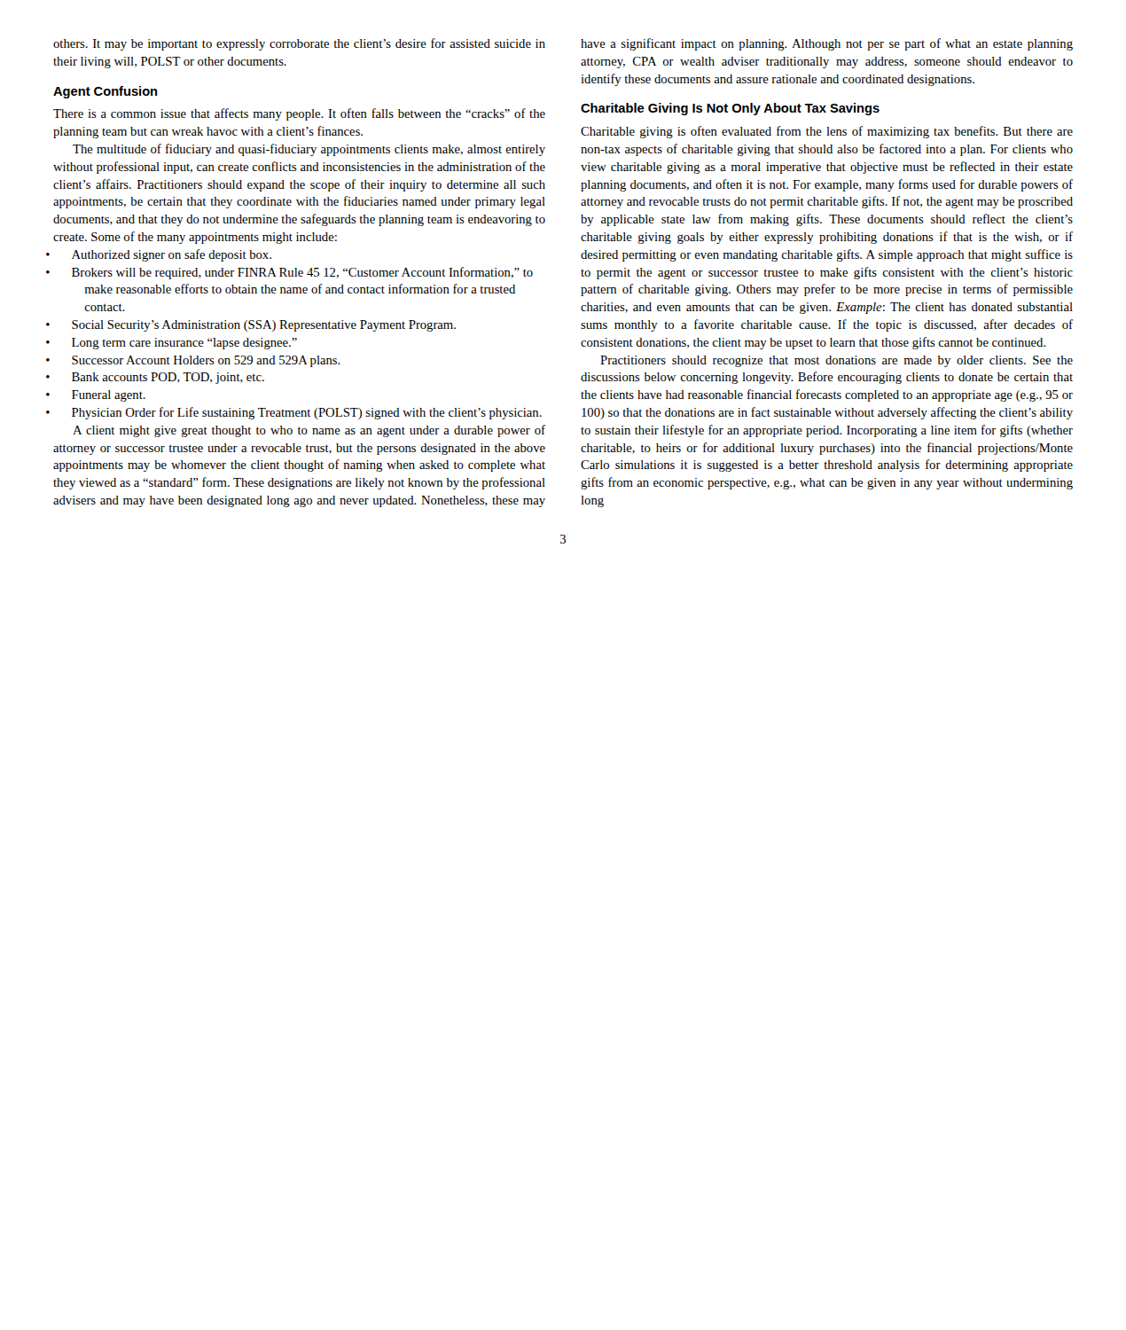others. It may be important to expressly corroborate the client’s desire for assisted suicide in their living will, POLST or other documents.
Agent Confusion
There is a common issue that affects many people. It often falls between the “cracks” of the planning team but can wreak havoc with a client’s finances.
The multitude of fiduciary and quasi-fiduciary appointments clients make, almost entirely without professional input, can create conflicts and inconsistencies in the administration of the client’s affairs. Practitioners should expand the scope of their inquiry to determine all such appointments, be certain that they coordinate with the fiduciaries named under primary legal documents, and that they do not undermine the safeguards the planning team is endeavoring to create. Some of the many appointments might include:
Authorized signer on safe deposit box.
Brokers will be required, under FINRA Rule 45 12, “Customer Account Information,” to make reasonable efforts to obtain the name of and contact information for a trusted contact.
Social Security’s Administration (SSA) Representative Payment Program.
Long term care insurance “lapse designee.”
Successor Account Holders on 529 and 529A plans.
Bank accounts POD, TOD, joint, etc.
Funeral agent.
Physician Order for Life sustaining Treatment (POLST) signed with the client’s physician.
A client might give great thought to who to name as an agent under a durable power of attorney or successor trustee under a revocable trust, but the persons designated in the above appointments may be whomever the client thought of naming when asked to complete what they viewed as a “standard” form. These designations are likely not known by the professional advisers and may have been designated long ago and never updated. Nonetheless, these may have a significant impact on planning. Although not per se part of what an estate planning attorney, CPA or wealth adviser traditionally may address, someone should endeavor to identify these documents and assure rationale and coordinated designations.
Charitable Giving Is Not Only About Tax Savings
Charitable giving is often evaluated from the lens of maximizing tax benefits. But there are non-tax aspects of charitable giving that should also be factored into a plan. For clients who view charitable giving as a moral imperative that objective must be reflected in their estate planning documents, and often it is not. For example, many forms used for durable powers of attorney and revocable trusts do not permit charitable gifts. If not, the agent may be proscribed by applicable state law from making gifts. These documents should reflect the client’s charitable giving goals by either expressly prohibiting donations if that is the wish, or if desired permitting or even mandating charitable gifts. A simple approach that might suffice is to permit the agent or successor trustee to make gifts consistent with the client’s historic pattern of charitable giving. Others may prefer to be more precise in terms of permissible charities, and even amounts that can be given. Example: The client has donated substantial sums monthly to a favorite charitable cause. If the topic is discussed, after decades of consistent donations, the client may be upset to learn that those gifts cannot be continued.
Practitioners should recognize that most donations are made by older clients. See the discussions below concerning longevity. Before encouraging clients to donate be certain that the clients have had reasonable financial forecasts completed to an appropriate age (e.g., 95 or 100) so that the donations are in fact sustainable without adversely affecting the client’s ability to sustain their lifestyle for an appropriate period. Incorporating a line item for gifts (whether charitable, to heirs or for additional luxury purchases) into the financial projections/Monte Carlo simulations it is suggested is a better threshold analysis for determining appropriate gifts from an economic perspective, e.g., what can be given in any year without undermining long
3